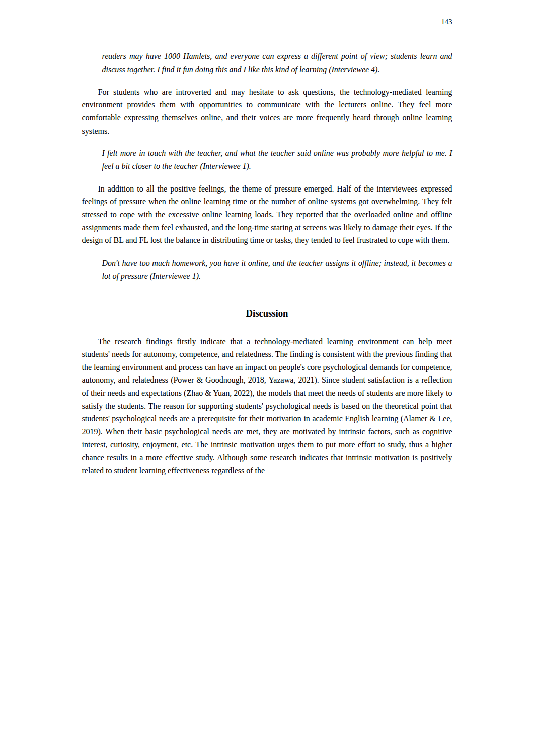143
readers may have 1000 Hamlets, and everyone can express a different point of view; students learn and discuss together. I find it fun doing this and I like this kind of learning (Interviewee 4).
For students who are introverted and may hesitate to ask questions, the technology-mediated learning environment provides them with opportunities to communicate with the lecturers online. They feel more comfortable expressing themselves online, and their voices are more frequently heard through online learning systems.
I felt more in touch with the teacher, and what the teacher said online was probably more helpful to me. I feel a bit closer to the teacher (Interviewee 1).
In addition to all the positive feelings, the theme of pressure emerged. Half of the interviewees expressed feelings of pressure when the online learning time or the number of online systems got overwhelming. They felt stressed to cope with the excessive online learning loads. They reported that the overloaded online and offline assignments made them feel exhausted, and the long-time staring at screens was likely to damage their eyes. If the design of BL and FL lost the balance in distributing time or tasks, they tended to feel frustrated to cope with them.
Don't have too much homework, you have it online, and the teacher assigns it offline; instead, it becomes a lot of pressure (Interviewee 1).
Discussion
The research findings firstly indicate that a technology-mediated learning environment can help meet students' needs for autonomy, competence, and relatedness. The finding is consistent with the previous finding that the learning environment and process can have an impact on people's core psychological demands for competence, autonomy, and relatedness (Power & Goodnough, 2018, Yazawa, 2021). Since student satisfaction is a reflection of their needs and expectations (Zhao & Yuan, 2022), the models that meet the needs of students are more likely to satisfy the students. The reason for supporting students' psychological needs is based on the theoretical point that students' psychological needs are a prerequisite for their motivation in academic English learning (Alamer & Lee, 2019). When their basic psychological needs are met, they are motivated by intrinsic factors, such as cognitive interest, curiosity, enjoyment, etc. The intrinsic motivation urges them to put more effort to study, thus a higher chance results in a more effective study. Although some research indicates that intrinsic motivation is positively related to student learning effectiveness regardless of the